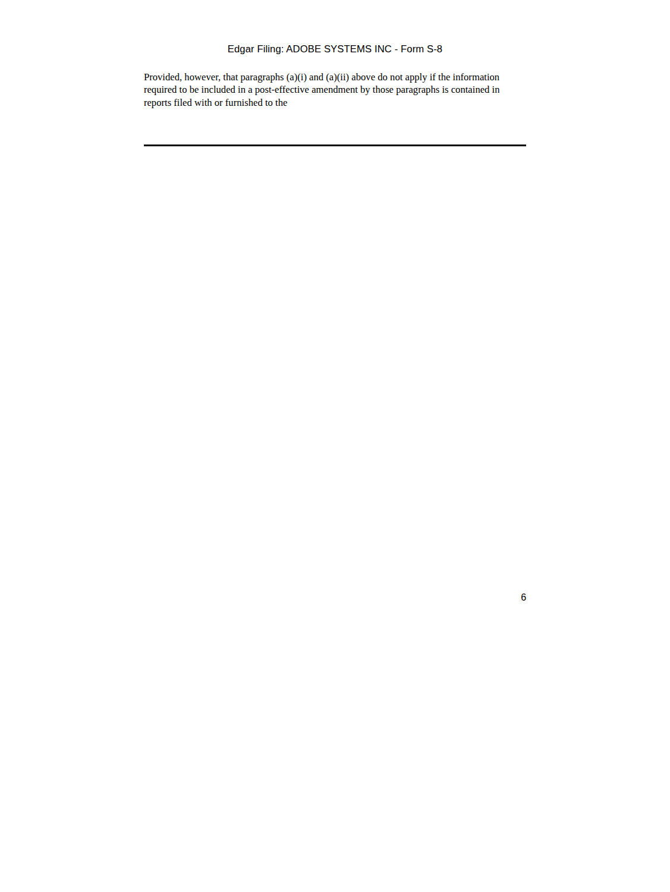Edgar Filing: ADOBE SYSTEMS INC - Form S-8
Provided, however, that paragraphs (a)(i) and (a)(ii) above do not apply if the information required to be included in a post-effective amendment by those paragraphs is contained in reports filed with or furnished to the
6